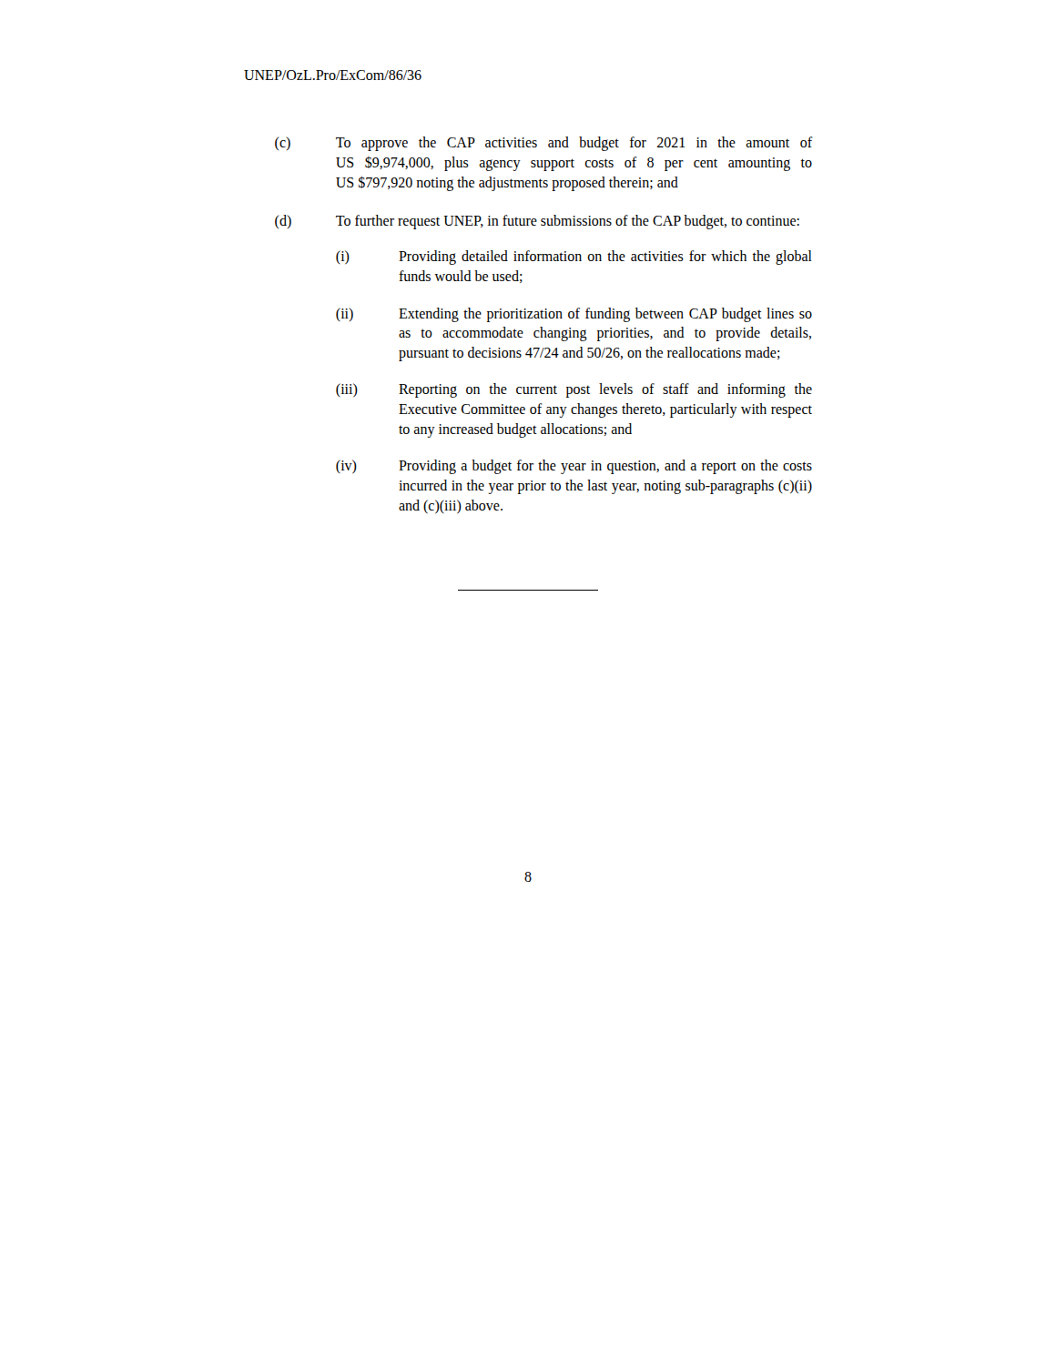UNEP/OzL.Pro/ExCom/86/36
(c)
To approve the CAP activities and budget for 2021 in the amount of US $9,974,000, plus agency support costs of 8 per cent amounting to US $797,920 noting the adjustments proposed therein; and
(d)
To further request UNEP, in future submissions of the CAP budget, to continue:
(i)
Providing detailed information on the activities for which the global funds would be used;
(ii)
Extending the prioritization of funding between CAP budget lines so as to accommodate changing priorities, and to provide details, pursuant to decisions 47/24 and 50/26, on the reallocations made;
(iii)
Reporting on the current post levels of staff and informing the Executive Committee of any changes thereto, particularly with respect to any increased budget allocations; and
(iv)
Providing a budget for the year in question, and a report on the costs incurred in the year prior to the last year, noting sub-paragraphs (c)(ii) and (c)(iii) above.
8